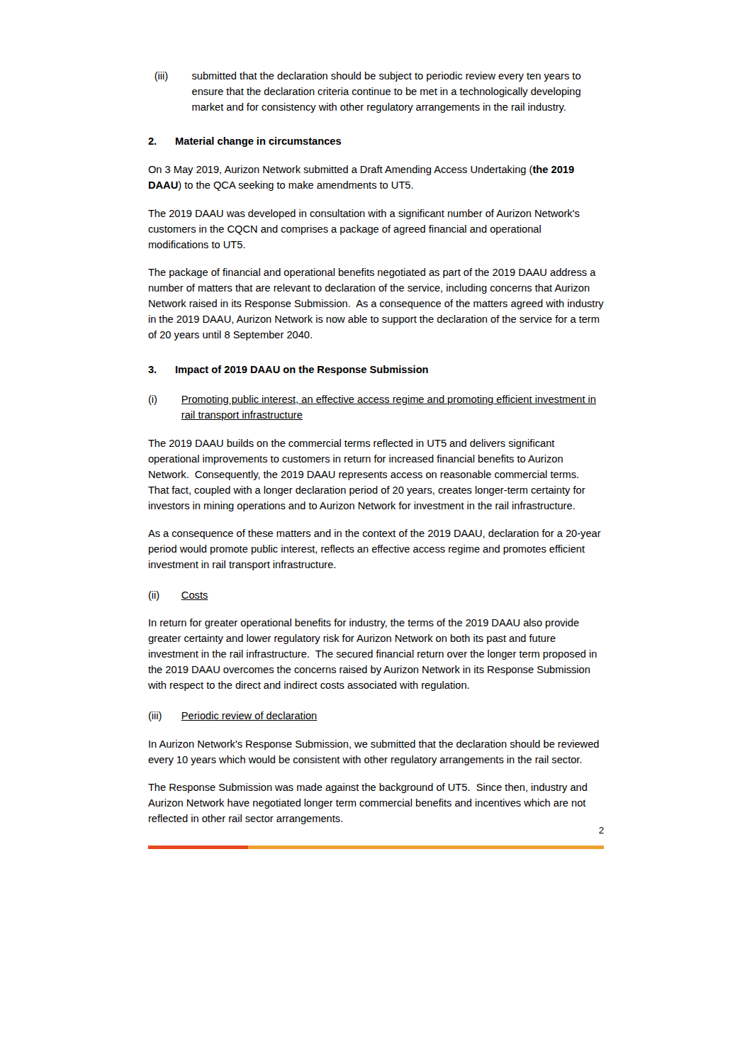(iii)
submitted that the declaration should be subject to periodic review every ten years to ensure that the declaration criteria continue to be met in a technologically developing market and for consistency with other regulatory arrangements in the rail industry.
2. Material change in circumstances
On 3 May 2019, Aurizon Network submitted a Draft Amending Access Undertaking (the 2019 DAAU) to the QCA seeking to make amendments to UT5.
The 2019 DAAU was developed in consultation with a significant number of Aurizon Network's customers in the CQCN and comprises a package of agreed financial and operational modifications to UT5.
The package of financial and operational benefits negotiated as part of the 2019 DAAU address a number of matters that are relevant to declaration of the service, including concerns that Aurizon Network raised in its Response Submission. As a consequence of the matters agreed with industry in the 2019 DAAU, Aurizon Network is now able to support the declaration of the service for a term of 20 years until 8 September 2040.
3. Impact of 2019 DAAU on the Response Submission
(i)
Promoting public interest, an effective access regime and promoting efficient investment in rail transport infrastructure
The 2019 DAAU builds on the commercial terms reflected in UT5 and delivers significant operational improvements to customers in return for increased financial benefits to Aurizon Network. Consequently, the 2019 DAAU represents access on reasonable commercial terms. That fact, coupled with a longer declaration period of 20 years, creates longer-term certainty for investors in mining operations and to Aurizon Network for investment in the rail infrastructure.
As a consequence of these matters and in the context of the 2019 DAAU, declaration for a 20-year period would promote public interest, reflects an effective access regime and promotes efficient investment in rail transport infrastructure.
(ii)
Costs
In return for greater operational benefits for industry, the terms of the 2019 DAAU also provide greater certainty and lower regulatory risk for Aurizon Network on both its past and future investment in the rail infrastructure. The secured financial return over the longer term proposed in the 2019 DAAU overcomes the concerns raised by Aurizon Network in its Response Submission with respect to the direct and indirect costs associated with regulation.
(iii)
Periodic review of declaration
In Aurizon Network's Response Submission, we submitted that the declaration should be reviewed every 10 years which would be consistent with other regulatory arrangements in the rail sector.
The Response Submission was made against the background of UT5. Since then, industry and Aurizon Network have negotiated longer term commercial benefits and incentives which are not reflected in other rail sector arrangements.
2